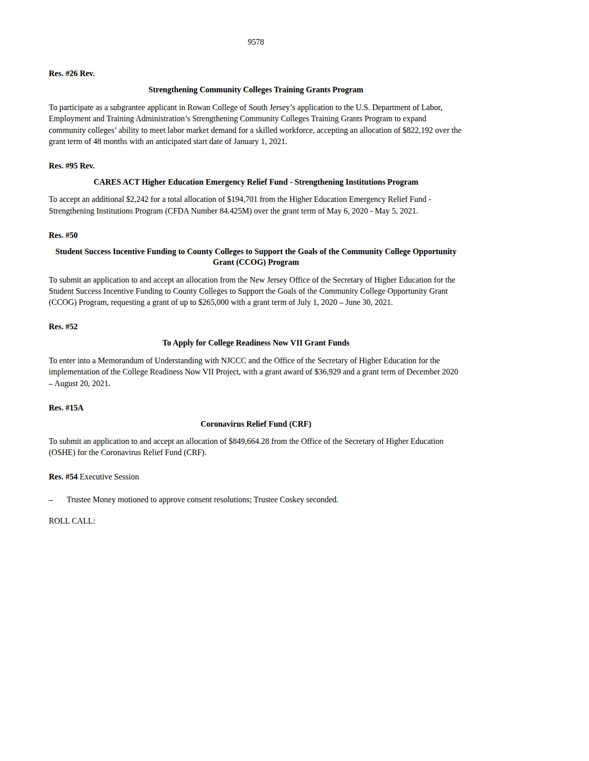9578
Res. #26 Rev.
Strengthening Community Colleges Training Grants Program
To participate as a subgrantee applicant in Rowan College of South Jersey’s application to the U.S. Department of Labor, Employment and Training Administration’s Strengthening Community Colleges Training Grants Program to expand community colleges’ ability to meet labor market demand for a skilled workforce, accepting an allocation of $822,192 over the grant term of 48 months with an anticipated start date of January 1, 2021.
Res. #95 Rev.
CARES ACT Higher Education Emergency Relief Fund - Strengthening Institutions Program
To accept an additional $2,242 for a total allocation of $194,701 from the Higher Education Emergency Relief Fund - Strengthening Institutions Program (CFDA Number 84.425M) over the grant term of May 6, 2020 - May 5, 2021.
Res. #50
Student Success Incentive Funding to County Colleges to Support the Goals of the Community College Opportunity Grant (CCOG) Program
To submit an application to and accept an allocation from the New Jersey Office of the Secretary of Higher Education for the Student Success Incentive Funding to County Colleges to Support the Goals of the Community College Opportunity Grant (CCOG) Program, requesting a grant of up to $265,000 with a grant term of July 1, 2020 – June 30, 2021.
Res. #52
To Apply for College Readiness Now VII Grant Funds
To enter into a Memorandum of Understanding with NJCCC and the Office of the Secretary of Higher Education for the implementation of the College Readiness Now VII Project, with a grant award of $36,929 and a grant term of December 2020 – August 20, 2021.
Res. #15A
Coronavirus Relief Fund (CRF)
To submit an application to and accept an allocation of $849,664.28 from the Office of the Secretary of Higher Education (OSHE) for the Coronavirus Relief Fund (CRF).
Res. #54 Executive Session
Trustee Money motioned to approve consent resolutions; Trustee Coskey seconded.
ROLL CALL: